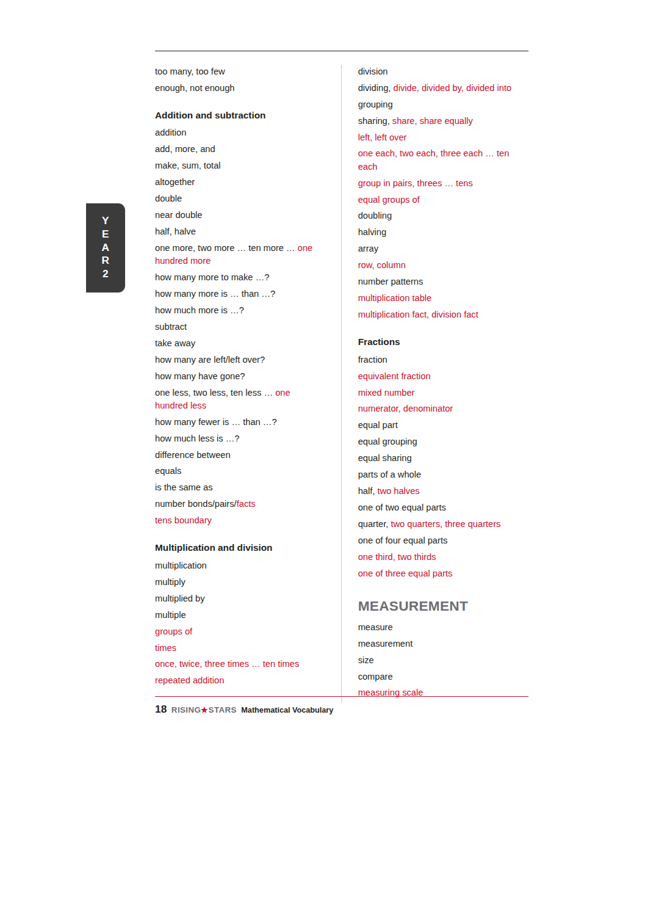YEAR 2
too many, too few
enough, not enough
Addition and subtraction
addition
add, more, and
make, sum, total
altogether
double
near double
half, halve
one more, two more … ten more … one hundred more
how many more to make …?
how many more is … than …?
how much more is …?
subtract
take away
how many are left/left over?
how many have gone?
one less, two less, ten less … one hundred less
how many fewer is … than …?
how much less is …?
difference between
equals
is the same as
number bonds/pairs/facts
tens boundary
Multiplication and division
multiplication
multiply
multiplied by
multiple
groups of
times
once, twice, three times … ten times
repeated addition
division
dividing, divide, divided by, divided into
grouping
sharing, share, share equally
left, left over
one each, two each, three each … ten each
group in pairs, threes … tens
equal groups of
doubling
halving
array
row, column
number patterns
multiplication table
multiplication fact, division fact
Fractions
fraction
equivalent fraction
mixed number
numerator, denominator
equal part
equal grouping
equal sharing
parts of a whole
half, two halves
one of two equal parts
quarter, two quarters, three quarters
one of four equal parts
one third, two thirds
one of three equal parts
MEASUREMENT
measure
measurement
size
compare
measuring scale
18 RISING★STARS Mathematical Vocabulary